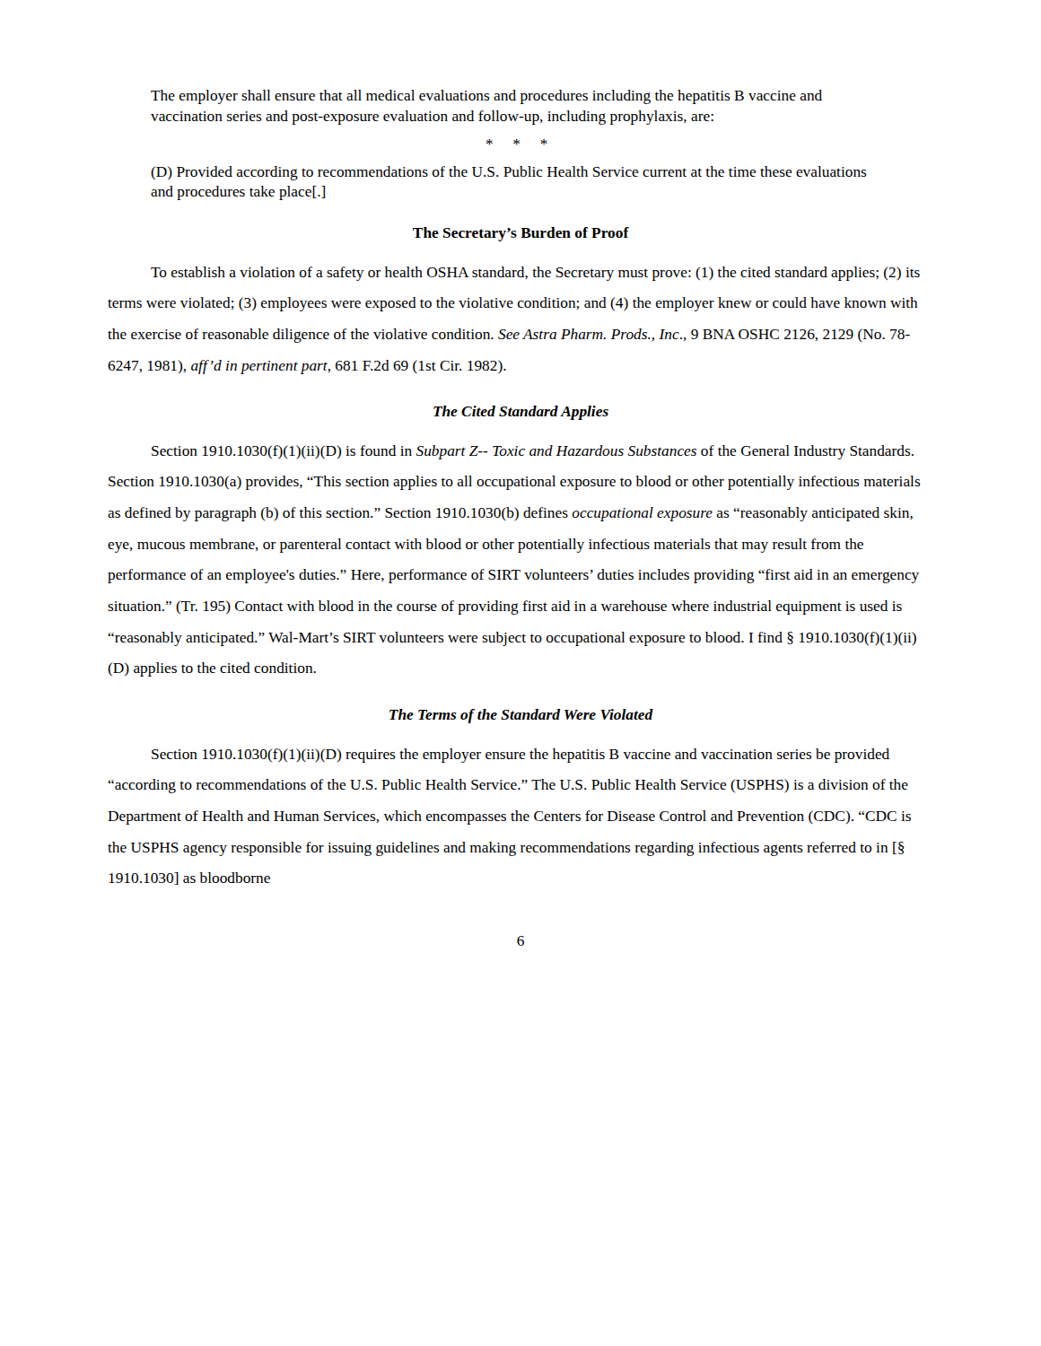The employer shall ensure that all medical evaluations and procedures including the hepatitis B vaccine and vaccination series and post-exposure evaluation and follow-up, including prophylaxis, are:
* * *
(D) Provided according to recommendations of the U.S. Public Health Service current at the time these evaluations and procedures take place[.]
The Secretary’s Burden of Proof
To establish a violation of a safety or health OSHA standard, the Secretary must prove: (1) the cited standard applies; (2) its terms were violated; (3) employees were exposed to the violative condition; and (4) the employer knew or could have known with the exercise of reasonable diligence of the violative condition. See Astra Pharm. Prods., Inc., 9 BNA OSHC 2126, 2129 (No. 78-6247, 1981), aff’d in pertinent part, 681 F.2d 69 (1st Cir. 1982).
The Cited Standard Applies
Section 1910.1030(f)(1)(ii)(D) is found in Subpart Z-- Toxic and Hazardous Substances of the General Industry Standards. Section 1910.1030(a) provides, “This section applies to all occupational exposure to blood or other potentially infectious materials as defined by paragraph (b) of this section.” Section 1910.1030(b) defines occupational exposure as “reasonably anticipated skin, eye, mucous membrane, or parenteral contact with blood or other potentially infectious materials that may result from the performance of an employee's duties.” Here, performance of SIRT volunteers’ duties includes providing “first aid in an emergency situation.” (Tr. 195) Contact with blood in the course of providing first aid in a warehouse where industrial equipment is used is “reasonably anticipated.” Wal-Mart’s SIRT volunteers were subject to occupational exposure to blood. I find § 1910.1030(f)(1)(ii)(D) applies to the cited condition.
The Terms of the Standard Were Violated
Section 1910.1030(f)(1)(ii)(D) requires the employer ensure the hepatitis B vaccine and vaccination series be provided “according to recommendations of the U.S. Public Health Service.” The U.S. Public Health Service (USPHS) is a division of the Department of Health and Human Services, which encompasses the Centers for Disease Control and Prevention (CDC). “CDC is the USPHS agency responsible for issuing guidelines and making recommendations regarding infectious agents referred to in [§ 1910.1030] as bloodborne
6